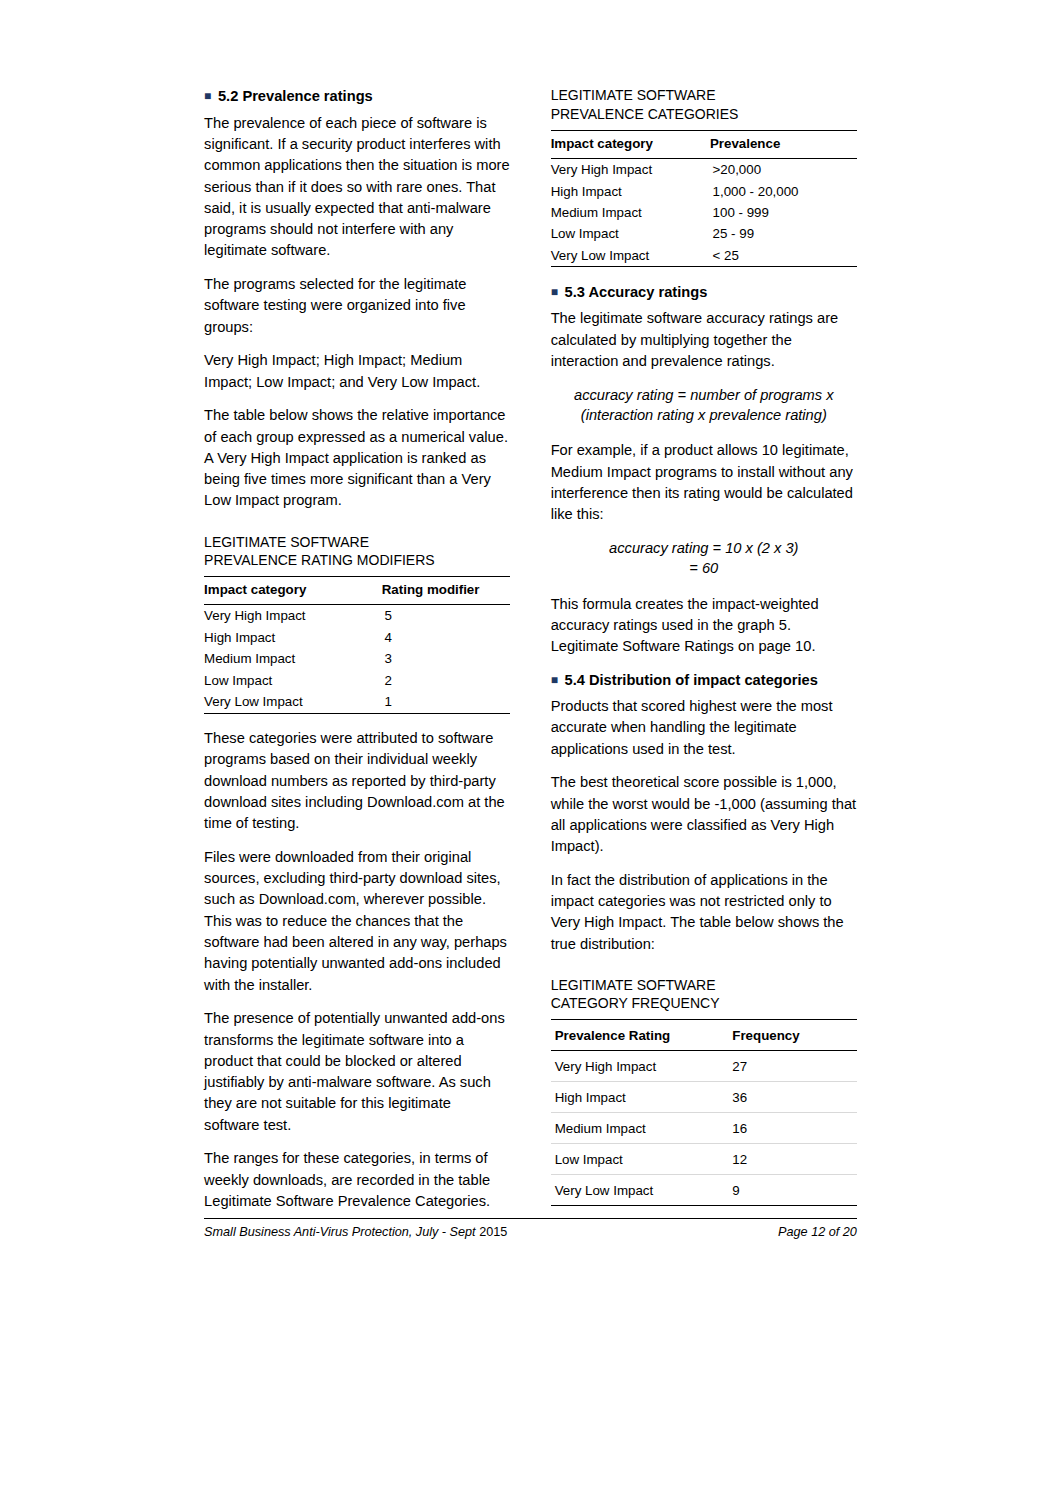5.2 Prevalence ratings
The prevalence of each piece of software is significant. If a security product interferes with common applications then the situation is more serious than if it does so with rare ones. That said, it is usually expected that anti-malware programs should not interfere with any legitimate software.
The programs selected for the legitimate software testing were organized into five groups:
Very High Impact; High Impact; Medium Impact; Low Impact; and Very Low Impact.
The table below shows the relative importance of each group expressed as a numerical value. A Very High Impact application is ranked as being five times more significant than a Very Low Impact program.
Legitimate software
prevalence rating modifiers
| Impact category | Rating modifier |
| --- | --- |
| Very High Impact | 5 |
| High Impact | 4 |
| Medium Impact | 3 |
| Low Impact | 2 |
| Very Low Impact | 1 |
These categories were attributed to software programs based on their individual weekly download numbers as reported by third-party download sites including Download.com at the time of testing.
Files were downloaded from their original sources, excluding third-party download sites, such as Download.com, wherever possible. This was to reduce the chances that the software had been altered in any way, perhaps having potentially unwanted add-ons included with the installer.
The presence of potentially unwanted add-ons transforms the legitimate software into a product that could be blocked or altered justifiably by anti-malware software. As such they are not suitable for this legitimate software test.
The ranges for these categories, in terms of weekly downloads, are recorded in the table Legitimate Software Prevalence Categories.
Legitimate software
prevalence categories
| Impact category | Prevalence |
| --- | --- |
| Very High Impact | >20,000 |
| High Impact | 1,000 - 20,000 |
| Medium Impact | 100 - 999 |
| Low Impact | 25 - 99 |
| Very Low Impact | < 25 |
5.3 Accuracy ratings
The legitimate software accuracy ratings are calculated by multiplying together the interaction and prevalence ratings.
accuracy rating = number of programs x
(interaction rating x prevalence rating)
For example, if a product allows 10 legitimate, Medium Impact programs to install without any interference then its rating would be calculated like this:
accuracy rating = 10 x (2 x 3)
= 60
This formula creates the impact-weighted accuracy ratings used in the graph 5. Legitimate Software Ratings on page 10.
5.4 Distribution of impact categories
Products that scored highest were the most accurate when handling the legitimate applications used in the test.
The best theoretical score possible is 1,000, while the worst would be -1,000 (assuming that all applications were classified as Very High Impact).
In fact the distribution of applications in the impact categories was not restricted only to Very High Impact. The table below shows the true distribution:
Legitimate software
category frequency
| Prevalence Rating | Frequency |
| --- | --- |
| Very High Impact | 27 |
| High Impact | 36 |
| Medium Impact | 16 |
| Low Impact | 12 |
| Very Low Impact | 9 |
Small Business Anti-Virus Protection, July - Sept 2015
Page 12 of 20